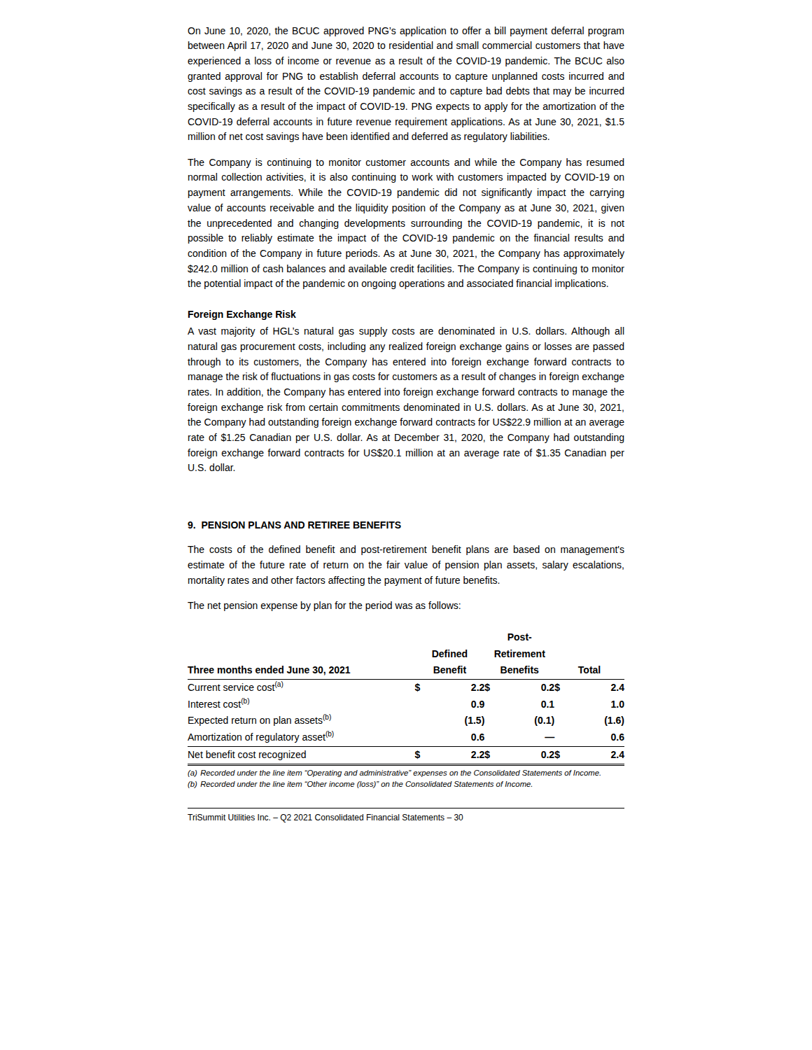On June 10, 2020, the BCUC approved PNG’s application to offer a bill payment deferral program between April 17, 2020 and June 30, 2020 to residential and small commercial customers that have experienced a loss of income or revenue as a result of the COVID-19 pandemic. The BCUC also granted approval for PNG to establish deferral accounts to capture unplanned costs incurred and cost savings as a result of the COVID-19 pandemic and to capture bad debts that may be incurred specifically as a result of the impact of COVID-19. PNG expects to apply for the amortization of the COVID-19 deferral accounts in future revenue requirement applications. As at June 30, 2021, $1.5 million of net cost savings have been identified and deferred as regulatory liabilities.
The Company is continuing to monitor customer accounts and while the Company has resumed normal collection activities, it is also continuing to work with customers impacted by COVID-19 on payment arrangements. While the COVID-19 pandemic did not significantly impact the carrying value of accounts receivable and the liquidity position of the Company as at June 30, 2021, given the unprecedented and changing developments surrounding the COVID-19 pandemic, it is not possible to reliably estimate the impact of the COVID-19 pandemic on the financial results and condition of the Company in future periods. As at June 30, 2021, the Company has approximately $242.0 million of cash balances and available credit facilities. The Company is continuing to monitor the potential impact of the pandemic on ongoing operations and associated financial implications.
Foreign Exchange Risk
A vast majority of HGL’s natural gas supply costs are denominated in U.S. dollars. Although all natural gas procurement costs, including any realized foreign exchange gains or losses are passed through to its customers, the Company has entered into foreign exchange forward contracts to manage the risk of fluctuations in gas costs for customers as a result of changes in foreign exchange rates. In addition, the Company has entered into foreign exchange forward contracts to manage the foreign exchange risk from certain commitments denominated in U.S. dollars. As at June 30, 2021, the Company had outstanding foreign exchange forward contracts for US$22.9 million at an average rate of $1.25 Canadian per U.S. dollar. As at December 31, 2020, the Company had outstanding foreign exchange forward contracts for US$20.1 million at an average rate of $1.35 Canadian per U.S. dollar.
9. PENSION PLANS AND RETIREE BENEFITS
The costs of the defined benefit and post-retirement benefit plans are based on management's estimate of the future rate of return on the fair value of pension plan assets, salary escalations, mortality rates and other factors affecting the payment of future benefits.
The net pension expense by plan for the period was as follows:
| | | Post- | |
| --- | --- | --- | --- |
| | Defined | Retirement | |
| Three months ended June 30, 2021 | Benefit | Benefits | Total |
| Current service cost (a) | $ | 2.2 | $ | 0.2 | $ | 2.4 |
| Interest cost (b) | | 0.9 | | 0.1 | | 1.0 |
| Expected return on plan assets (b) | | (1.5) | | (0.1) | | (1.6) |
| Amortization of regulatory asset (b) | | 0.6 | | — | | 0.6 |
| Net benefit cost recognized | $ | 2.2 | $ | 0.2 | $ | 2.4 |
(a) Recorded under the line item “Operating and administrative” expenses on the Consolidated Statements of Income.
(b) Recorded under the line item “Other income (loss)” on the Consolidated Statements of Income.
TriSummit Utilities Inc. – Q2 2021 Consolidated Financial Statements – 30